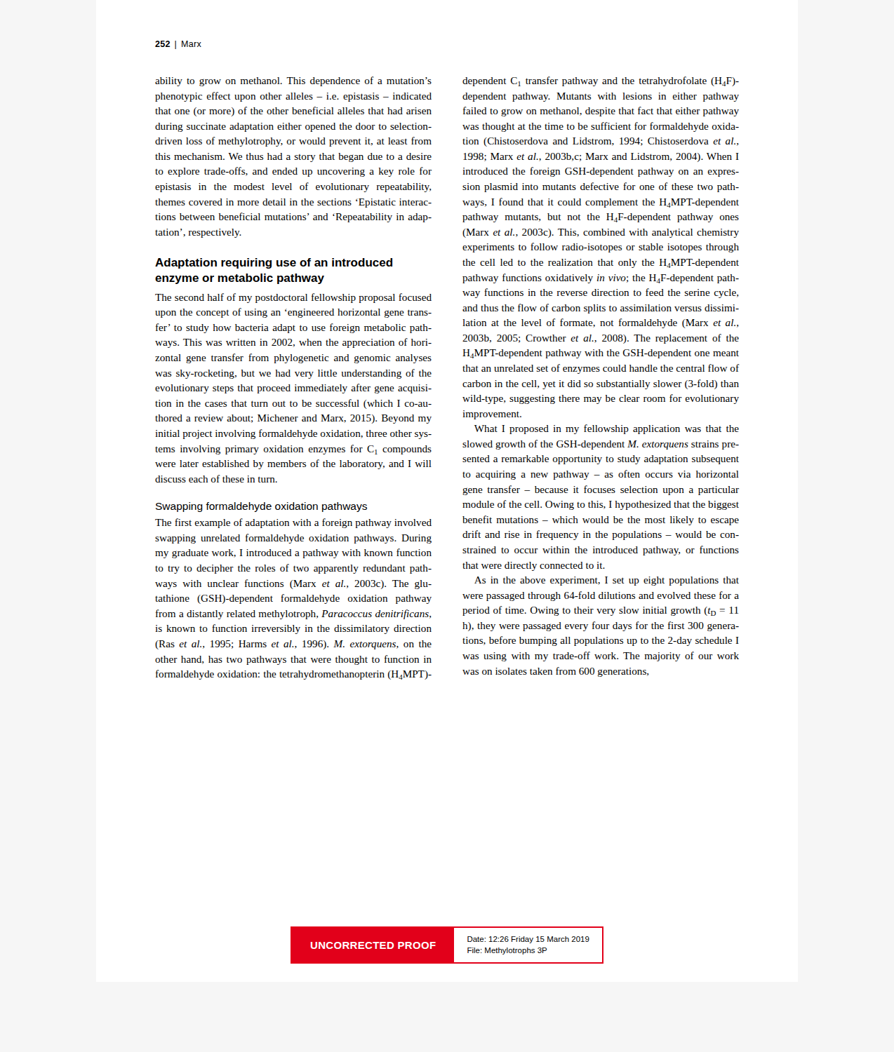252|Marx
ability to grow on methanol. This dependence of a mutation’s phenotypic effect upon other alleles – i.e. epistasis – indicated that one (or more) of the other beneficial alleles that had arisen during succinate adaptation either opened the door to selection-driven loss of methylotrophy, or would prevent it, at least from this mechanism. We thus had a story that began due to a desire to explore trade-offs, and ended up uncovering a key role for epistasis in the modest level of evolutionary repeatability, themes covered in more detail in the sections ‘Epistatic interactions between beneficial mutations’ and ‘Repeatability in adaptation’, respectively.
Adaptation requiring use of an introduced enzyme or metabolic pathway
The second half of my postdoctoral fellowship proposal focused upon the concept of using an ‘engineered horizontal gene transfer’ to study how bacteria adapt to use foreign metabolic pathways. This was written in 2002, when the appreciation of horizontal gene transfer from phylogenetic and genomic analyses was sky-rocketing, but we had very little understanding of the evolutionary steps that proceed immediately after gene acquisition in the cases that turn out to be successful (which I co-authored a review about; Michener and Marx, 2015). Beyond my initial project involving formaldehyde oxidation, three other systems involving primary oxidation enzymes for C1 compounds were later established by members of the laboratory, and I will discuss each of these in turn.
Swapping formaldehyde oxidation pathways
The first example of adaptation with a foreign pathway involved swapping unrelated formaldehyde oxidation pathways. During my graduate work, I introduced a pathway with known function to try to decipher the roles of two apparently redundant pathways with unclear functions (Marx et al., 2003c). The glutathione (GSH)-dependent formaldehyde oxidation pathway from a distantly related methylotroph, Paracoccus denitrificans, is known to function irreversibly in the dissimilatory direction (Ras et al., 1995; Harms et al., 1996). M. extorquens, on the other hand, has two pathways that were thought to function in formaldehyde oxidation: the tetrahydromethanopterin (H4MPT)-dependent C1 transfer pathway and the tetrahydrofolate (H4F)-dependent pathway. Mutants with lesions in either pathway failed to grow on methanol, despite that fact that either pathway was thought at the time to be sufficient for formaldehyde oxidation (Chistoserdova and Lidstrom, 1994; Chistoserdova et al., 1998; Marx et al., 2003b,c; Marx and Lidstrom, 2004). When I introduced the foreign GSH-dependent pathway on an expression plasmid into mutants defective for one of these two pathways, I found that it could complement the H4MPT-dependent pathway mutants, but not the H4F-dependent pathway ones (Marx et al., 2003c). This, combined with analytical chemistry experiments to follow radio-isotopes or stable isotopes through the cell led to the realization that only the H4MPT-dependent pathway functions oxidatively in vivo; the H4F-dependent pathway functions in the reverse direction to feed the serine cycle, and thus the flow of carbon splits to assimilation versus dissimilation at the level of formate, not formaldehyde (Marx et al., 2003b, 2005; Crowther et al., 2008). The replacement of the H4MPT-dependent pathway with the GSH-dependent one meant that an unrelated set of enzymes could handle the central flow of carbon in the cell, yet it did so substantially slower (3-fold) than wild-type, suggesting there may be clear room for evolutionary improvement.
What I proposed in my fellowship application was that the slowed growth of the GSH-dependent M. extorquens strains presented a remarkable opportunity to study adaptation subsequent to acquiring a new pathway – as often occurs via horizontal gene transfer – because it focuses selection upon a particular module of the cell. Owing to this, I hypothesized that the biggest benefit mutations – which would be the most likely to escape drift and rise in frequency in the populations – would be constrained to occur within the introduced pathway, or functions that were directly connected to it.
As in the above experiment, I set up eight populations that were passaged through 64-fold dilutions and evolved these for a period of time. Owing to their very slow initial growth (tD = 11 h), they were passaged every four days for the first 300 generations, before bumping all populations up to the 2-day schedule I was using with my trade-off work. The majority of our work was on isolates taken from 600 generations,
UNCORRECTED PROOF
Date: 12:26 Friday 15 March 2019 File: Methylotrophs 3P